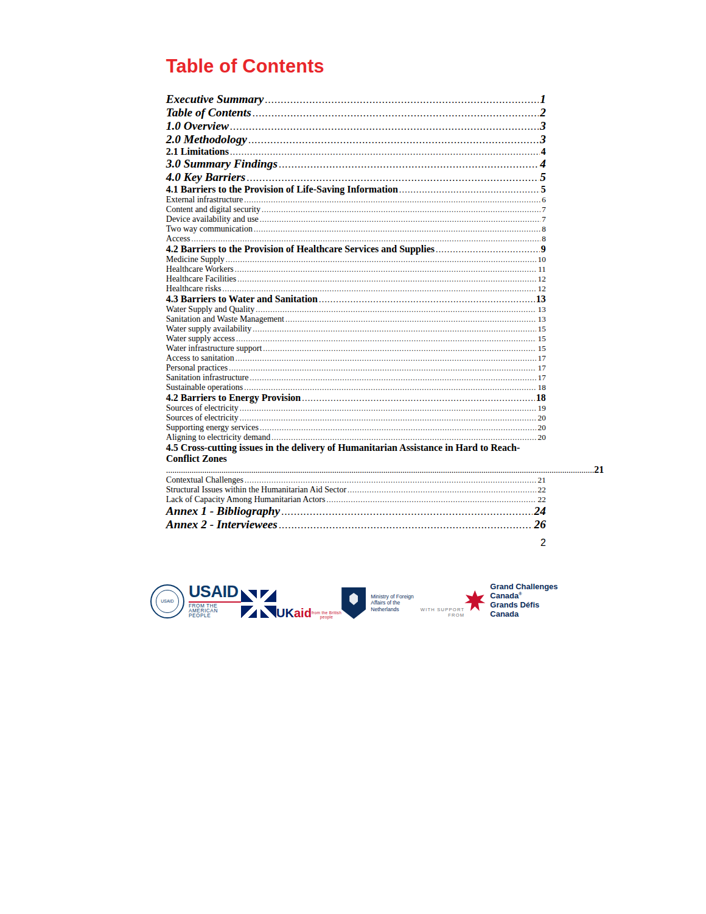Table of Contents
Executive Summary................................................................................................................................................. 1
Table of Contents................................................................................................................................................. 2
1.0 Overview............................................................................................................................................................. 3
2.0 Methodology..................................................................................................................................................... 3
2.1 Limitations......................................................................................................................................................................... 4
3.0 Summary Findings....................................................................................................................................... 4
4.0 Key Barriers....................................................................................................................................................... 5
4.1 Barriers to the Provision of Life-Saving Information......................................................................................... 5
External infrastructure................................................................................................................................................................................. 6
Content and digital security......................................................................................................................................................... 7
Device availability and use............................................................................................................................................................. 7
Two way communication................................................................................................................................................................. 8
Access................................................................................................................................................................................................. 8
4.2 Barriers to the Provision of Healthcare Services and Supplies......................................................... 9
Medicine Supply................................................................................................................................................................................. 10
Healthcare Workers......................................................................................................................................................................... 11
Healthcare Facilities......................................................................................................................................................................... 12
Healthcare risks................................................................................................................................................................................. 12
4.3 Barriers to Water and Sanitation......................................................................................................................... 13
Water Supply and Quality............................................................................................................................................................. 13
Sanitation and Waste Management......................................................................................................................................... 13
Water supply availability................................................................................................................................................................. 15
Water supply access......................................................................................................................................................................... 15
Water infrastructure support......................................................................................................................................................... 15
Access to sanitation......................................................................................................................................................................... 17
Personal practices............................................................................................................................................................................. 17
Sanitation infrastructure................................................................................................................................................................. 17
Sustainable operations..................................................................................................................................................................... 18
4.2 Barriers to Energy Provision................................................................................................................................. 18
Sources of electricity......................................................................................................................................................................... 19
Sources of electricity......................................................................................................................................................................... 20
Supporting energy services......................................................................................................................................................... 20
Aligning to electricity demand..................................................................................................................................................... 20
4.5 Cross-cutting issues in the delivery of Humanitarian Assistance in Hard to Reach-Conflict Zones ......................................................................................................................................................................................................... 21
Contextual Challenges..................................................................................................................................................................... 21
Structural Issues within the Humanitarian Aid Sector......................................................................................................... 22
Lack of Capacity Among Humanitarian Actors......................................................................................................................... 22
Annex 1 - Bibliography..................................................................................................................................... 24
Annex 2 - Interviewees..................................................................................................................................... 26
2
USAID
USAID
FROM THE AMERICAN PEOPLE
UKaid
from the British people
Ministry of Foreign Affairs of the
Netherlands
WITH SUPPORT FROM
Grand Challenges Canada®
Grands Défis Canada